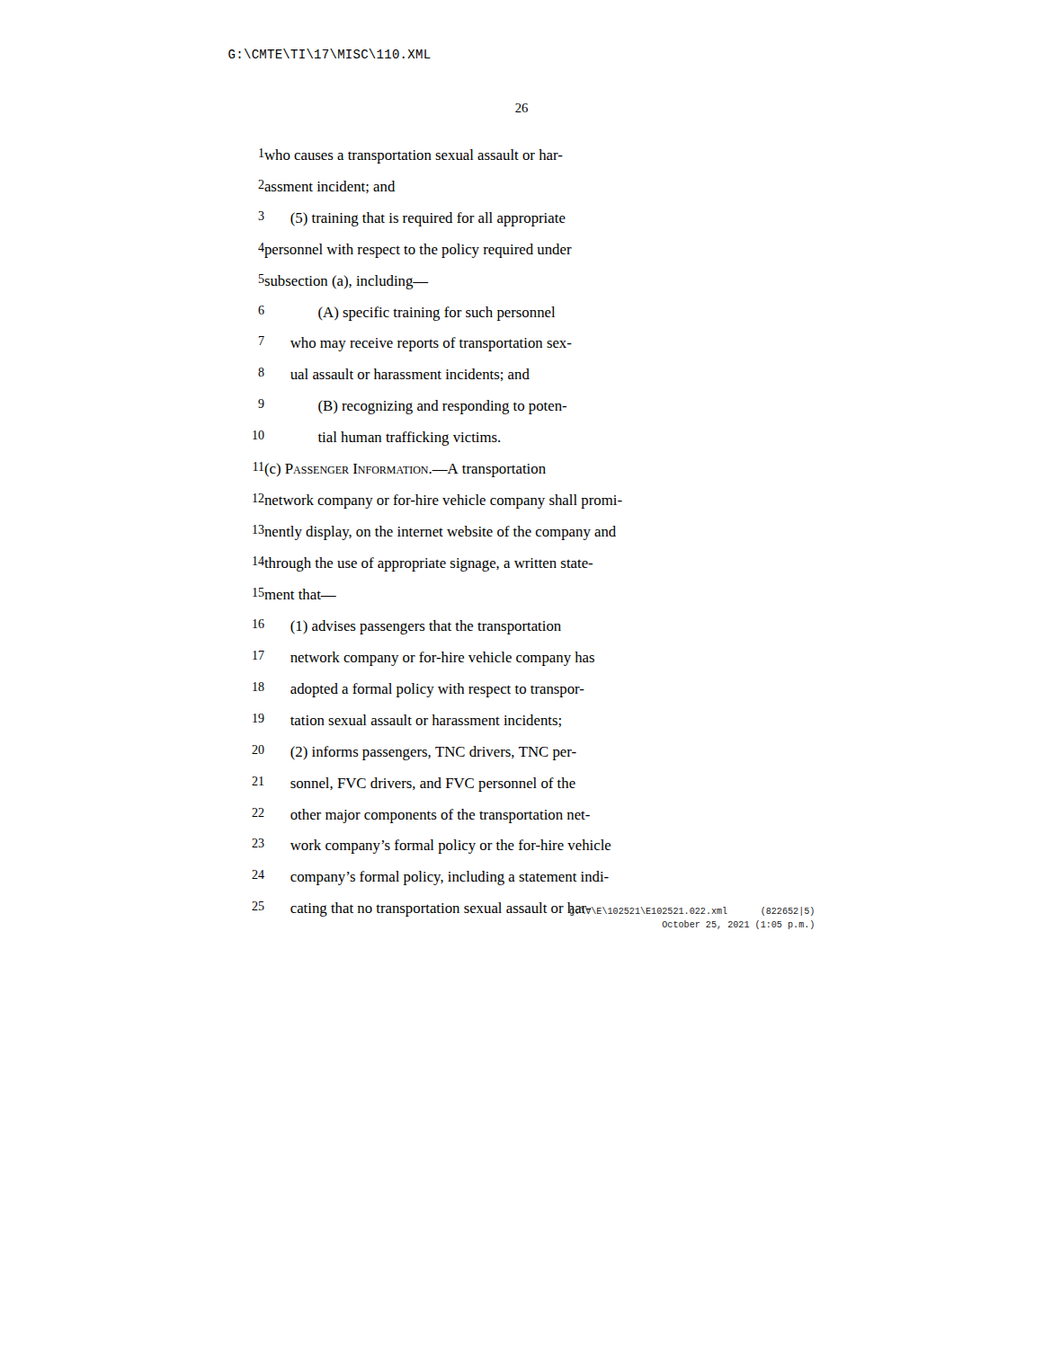G:\CMTE\TI\17\MISC\110.XML
26
| 1 | who causes a transportation sexual assault or har- |
| 2 | assment incident; and |
| 3 | (5) training that is required for all appropriate |
| 4 | personnel with respect to the policy required under |
| 5 | subsection (a), including— |
| 6 | (A) specific training for such personnel |
| 7 | who may receive reports of transportation sex- |
| 8 | ual assault or harassment incidents; and |
| 9 | (B) recognizing and responding to poten- |
| 10 | tial human trafficking victims. |
| 11 | (c) Passenger Information. —A transportation |
| 12 | network company or for-hire vehicle company shall promi- |
| 13 | nently display, on the internet website of the company and |
| 14 | through the use of appropriate signage, a written state- |
| 15 | ment that— |
| 16 | (1) advises passengers that the transportation |
| 17 | network company or for-hire vehicle company has |
| 18 | adopted a formal policy with respect to transpor- |
| 19 | tation sexual assault or harassment incidents; |
| 20 | (2) informs passengers, TNC drivers, TNC per- |
| 21 | sonnel, FVC drivers, and FVC personnel of the |
| 22 | other major components of the transportation net- |
| 23 | work company’s formal policy or the for-hire vehicle |
| 24 | company’s formal policy, including a statement indi- |
| 25 | cating that no transportation sexual assault or har- |
g:\V\E\102521\E102521.022.xml (822652|5)
October 25, 2021 (1:05 p.m.)